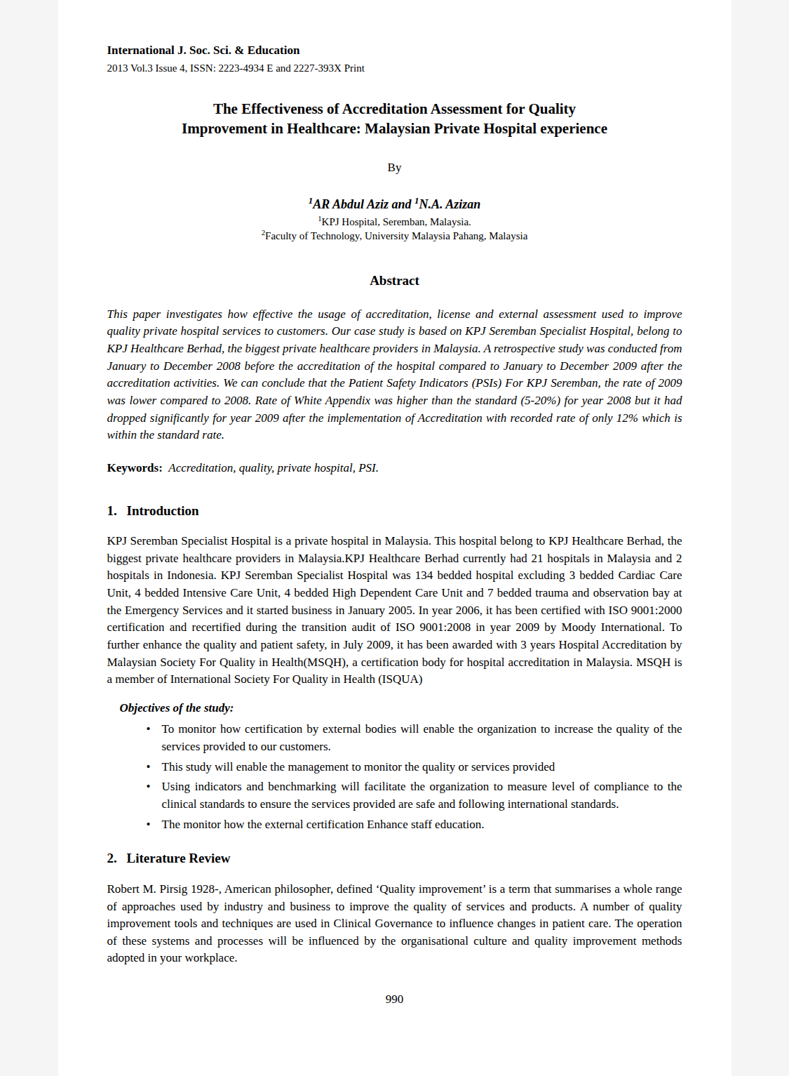International J. Soc. Sci. & Education
2013 Vol.3 Issue 4, ISSN: 2223-4934 E and 2227-393X Print
The Effectiveness of Accreditation Assessment for Quality
Improvement in Healthcare: Malaysian Private Hospital experience
By
1AR Abdul Aziz and 1N.A. Azizan
1KPJ Hospital, Seremban, Malaysia.
2Faculty of Technology, University Malaysia Pahang, Malaysia
Abstract
This paper investigates how effective the usage of accreditation, license and external assessment used to improve quality private hospital services to customers. Our case study is based on KPJ Seremban Specialist Hospital, belong to KPJ Healthcare Berhad, the biggest private healthcare providers in Malaysia. A retrospective study was conducted from January to December 2008 before the accreditation of the hospital compared to January to December 2009 after the accreditation activities. We can conclude that the Patient Safety Indicators (PSIs) For KPJ Seremban, the rate of 2009 was lower compared to 2008. Rate of White Appendix was higher than the standard (5-20%) for year 2008 but it had dropped significantly for year 2009 after the implementation of Accreditation with recorded rate of only 12% which is within the standard rate.
Keywords: Accreditation, quality, private hospital, PSI.
1. Introduction
KPJ Seremban Specialist Hospital is a private hospital in Malaysia. This hospital belong to KPJ Healthcare Berhad, the biggest private healthcare providers in Malaysia.KPJ Healthcare Berhad currently had 21 hospitals in Malaysia and 2 hospitals in Indonesia. KPJ Seremban Specialist Hospital was 134 bedded hospital excluding 3 bedded Cardiac Care Unit, 4 bedded Intensive Care Unit, 4 bedded High Dependent Care Unit and 7 bedded trauma and observation bay at the Emergency Services and it started business in January 2005. In year 2006, it has been certified with ISO 9001:2000 certification and recertified during the transition audit of ISO 9001:2008 in year 2009 by Moody International. To further enhance the quality and patient safety, in July 2009, it has been awarded with 3 years Hospital Accreditation by Malaysian Society For Quality in Health(MSQH), a certification body for hospital accreditation in Malaysia. MSQH is a member of International Society For Quality in Health (ISQUA)
Objectives of the study:
To monitor how certification by external bodies will enable the organization to increase the quality of the services provided to our customers.
This study will enable the management to monitor the quality or services provided
Using indicators and benchmarking will facilitate the organization to measure level of compliance to the clinical standards to ensure the services provided are safe and following international standards.
The monitor how the external certification Enhance staff education.
2. Literature Review
Robert M. Pirsig 1928-, American philosopher, defined ‘Quality improvement’ is a term that summarises a whole range of approaches used by industry and business to improve the quality of services and products. A number of quality improvement tools and techniques are used in Clinical Governance to influence changes in patient care. The operation of these systems and processes will be influenced by the organisational culture and quality improvement methods adopted in your workplace.
990